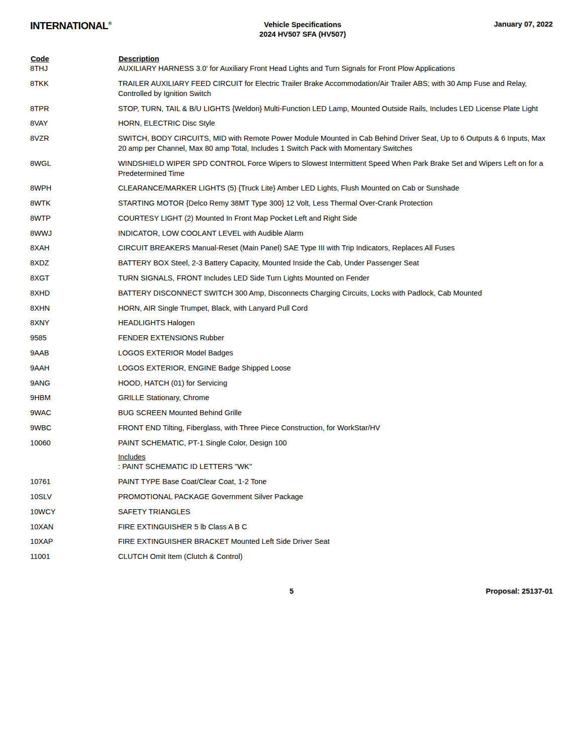INTERNATIONAL®
Vehicle Specifications
2024 HV507 SFA (HV507)
January 07, 2022
| Code | Description |
| --- | --- |
| 8THJ | AUXILIARY HARNESS 3.0' for Auxiliary Front Head Lights and Turn Signals for Front Plow Applications |
| 8TKK | TRAILER AUXILIARY FEED CIRCUIT for Electric Trailer Brake Accommodation/Air Trailer ABS; with 30 Amp Fuse and Relay, Controlled by Ignition Switch |
| 8TPR | STOP, TURN, TAIL & B/U LIGHTS {Weldon} Multi-Function LED Lamp, Mounted Outside Rails, Includes LED License Plate Light |
| 8VAY | HORN, ELECTRIC Disc Style |
| 8VZR | SWITCH, BODY CIRCUITS, MID with Remote Power Module Mounted in Cab Behind Driver Seat, Up to 6 Outputs & 6 Inputs, Max 20 amp per Channel, Max 80 amp Total, Includes 1 Switch Pack with Momentary Switches |
| 8WGL | WINDSHIELD WIPER SPD CONTROL Force Wipers to Slowest Intermittent Speed When Park Brake Set and Wipers Left on for a Predetermined Time |
| 8WPH | CLEARANCE/MARKER LIGHTS (5) {Truck Lite} Amber LED Lights, Flush Mounted on Cab or Sunshade |
| 8WTK | STARTING MOTOR {Delco Remy 38MT Type 300} 12 Volt, Less Thermal Over-Crank Protection |
| 8WTP | COURTESY LIGHT (2) Mounted In Front Map Pocket Left and Right Side |
| 8WWJ | INDICATOR, LOW COOLANT LEVEL with Audible Alarm |
| 8XAH | CIRCUIT BREAKERS Manual-Reset (Main Panel) SAE Type III with Trip Indicators, Replaces All Fuses |
| 8XDZ | BATTERY BOX Steel, 2-3 Battery Capacity, Mounted Inside the Cab, Under Passenger Seat |
| 8XGT | TURN SIGNALS, FRONT Includes LED Side Turn Lights Mounted on Fender |
| 8XHD | BATTERY DISCONNECT SWITCH 300 Amp, Disconnects Charging Circuits, Locks with Padlock, Cab Mounted |
| 8XHN | HORN, AIR Single Trumpet, Black, with Lanyard Pull Cord |
| 8XNY | HEADLIGHTS Halogen |
| 9585 | FENDER EXTENSIONS Rubber |
| 9AAB | LOGOS EXTERIOR Model Badges |
| 9AAH | LOGOS EXTERIOR, ENGINE Badge Shipped Loose |
| 9ANG | HOOD, HATCH (01) for Servicing |
| 9HBM | GRILLE Stationary, Chrome |
| 9WAC | BUG SCREEN Mounted Behind Grille |
| 9WBC | FRONT END Tilting, Fiberglass, with Three Piece Construction, for WorkStar/HV |
| 10060 | PAINT SCHEMATIC, PT-1 Single Color, Design 100 Includes : PAINT SCHEMATIC ID LETTERS "WK" |
| 10761 | PAINT TYPE Base Coat/Clear Coat, 1-2 Tone |
| 10SLV | PROMOTIONAL PACKAGE Government Silver Package |
| 10WCY | SAFETY TRIANGLES |
| 10XAN | FIRE EXTINGUISHER 5 lb Class A B C |
| 10XAP | FIRE EXTINGUISHER BRACKET Mounted Left Side Driver Seat |
| 11001 | CLUTCH Omit Item (Clutch & Control) |
5
Proposal: 25137-01